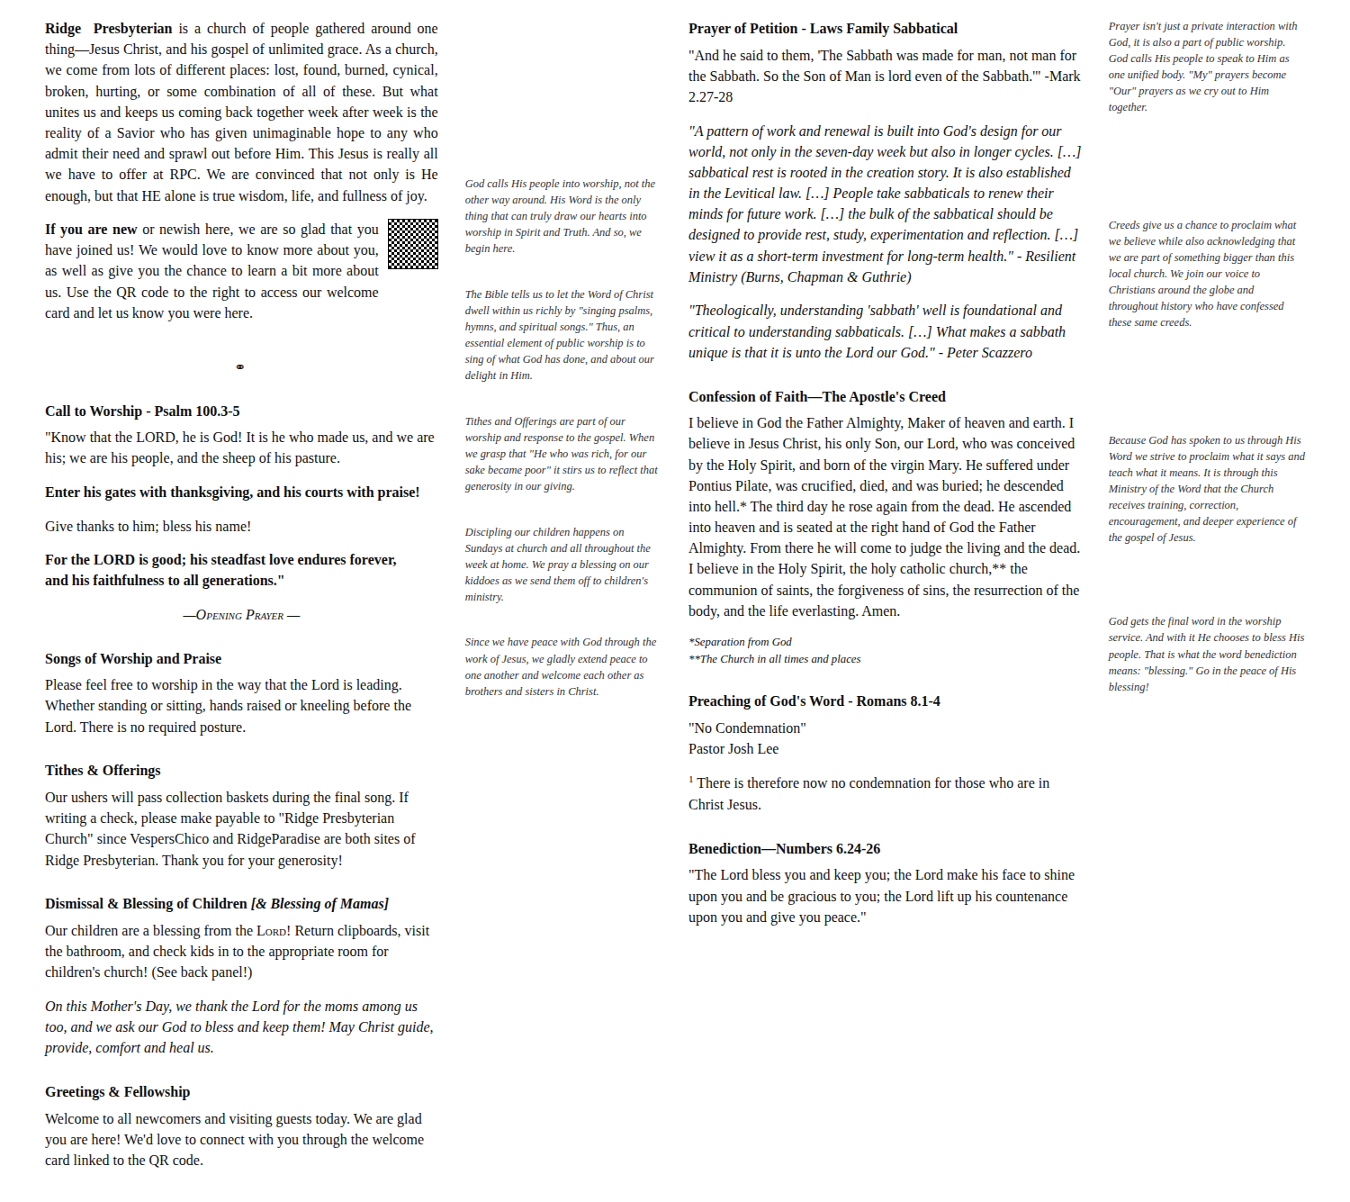Ridge Presbyterian is a church of people gathered around one thing—Jesus Christ, and his gospel of unlimited grace. As a church, we come from lots of different places: lost, found, burned, cynical, broken, hurting, or some combination of all of these. But what unites us and keeps us coming back together week after week is the reality of a Savior who has given unimaginable hope to any who admit their need and sprawl out before Him. This Jesus is really all we have to offer at RPC. We are convinced that not only is He enough, but that HE alone is true wisdom, life, and fullness of joy.
If you are new or newish here, we are so glad that you have joined us! We would love to know more about you, as well as give you the chance to learn a bit more about us. Use the QR code to the right to access our welcome card and let us know you were here.
⚭
Call to Worship - Psalm 100.3-5
"Know that the LORD, he is God! It is he who made us, and we are his; we are his people, and the sheep of his pasture.
Enter his gates with thanksgiving, and his courts with praise!
Give thanks to him; bless his name!
For the LORD is good; his steadfast love endures forever,
and his faithfulness to all generations."
—Opening Prayer —
Songs of Worship and Praise
Please feel free to worship in the way that the Lord is leading. Whether standing or sitting, hands raised or kneeling before the Lord. There is no required posture.
Tithes & Offerings
Our ushers will pass collection baskets during the final song. If writing a check, please make payable to "Ridge Presbyterian Church" since VespersChico and RidgeParadise are both sites of Ridge Presbyterian. Thank you for your generosity!
Dismissal & Blessing of Children [& Blessing of Mamas]
Our children are a blessing from the Lord! Return clipboards, visit the bathroom, and check kids in to the appropriate room for children's church! (See back panel!)
On this Mother's Day, we thank the Lord for the moms among us too, and we ask our God to bless and keep them! May Christ guide, provide, comfort and heal us.
Greetings & Fellowship
Welcome to all newcomers and visiting guests today. We are glad you are here! We'd love to connect with you through the welcome card linked to the QR code.
God calls His people into worship, not the other way around. His Word is the only thing that can truly draw our hearts into worship in Spirit and Truth. And so, we begin here.
The Bible tells us to let the Word of Christ dwell within us richly by "singing psalms, hymns, and spiritual songs." Thus, an essential element of public worship is to sing of what God has done, and about our delight in Him.
Tithes and Offerings are part of our worship and response to the gospel. When we grasp that "He who was rich, for our sake became poor" it stirs us to reflect that generosity in our giving.
Discipling our children happens on Sundays at church and all throughout the week at home. We pray a blessing on our kiddoes as we send them off to children's ministry.
Since we have peace with God through the work of Jesus, we gladly extend peace to one another and welcome each other as brothers and sisters in Christ.
Prayer of Petition - Laws Family Sabbatical
"And he said to them, 'The Sabbath was made for man, not man for the Sabbath. So the Son of Man is lord even of the Sabbath.'" -Mark 2.27-28
"A pattern of work and renewal is built into God's design for our world, not only in the seven-day week but also in longer cycles. […] sabbatical rest is rooted in the creation story. It is also established in the Levitical law. […] People take sabbaticals to renew their minds for future work. […] the bulk of the sabbatical should be designed to provide rest, study, experimentation and reflection. […] view it as a short-term investment for long-term health." - Resilient Ministry (Burns, Chapman & Guthrie)
"Theologically, understanding 'sabbath' well is foundational and critical to understanding sabbaticals. […] What makes a sabbath unique is that it is unto the Lord our God." - Peter Scazzero
Confession of Faith—The Apostle's Creed
I believe in God the Father Almighty, Maker of heaven and earth. I believe in Jesus Christ, his only Son, our Lord, who was conceived by the Holy Spirit, and born of the virgin Mary. He suffered under Pontius Pilate, was crucified, died, and was buried; he descended into hell.* The third day he rose again from the dead. He ascended into heaven and is seated at the right hand of God the Father Almighty. From there he will come to judge the living and the dead. I believe in the Holy Spirit, the holy catholic church,** the communion of saints, the forgiveness of sins, the resurrection of the body, and the life everlasting. Amen.
*Separation from God
**The Church in all times and places
Preaching of God's Word - Romans 8.1-4
"No Condemnation"
Pastor Josh Lee
1 There is therefore now no condemnation for those who are in Christ Jesus.
Benediction—Numbers 6.24-26
"The Lord bless you and keep you; the Lord make his face to shine upon you and be gracious to you; the Lord lift up his countenance upon you and give you peace."
Prayer isn't just a private interaction with God, it is also a part of public worship. God calls His people to speak to Him as one unified body. "My" prayers become "Our" prayers as we cry out to Him together.
Creeds give us a chance to proclaim what we believe while also acknowledging that we are part of something bigger than this local church. We join our voice to Christians around the globe and throughout history who have confessed these same creeds.
Because God has spoken to us through His Word we strive to proclaim what it says and teach what it means. It is through this Ministry of the Word that the Church receives training, correction, encouragement, and deeper experience of the gospel of Jesus.
God gets the final word in the worship service. And with it He chooses to bless His people. That is what the word benediction means: "blessing." Go in the peace of His blessing!